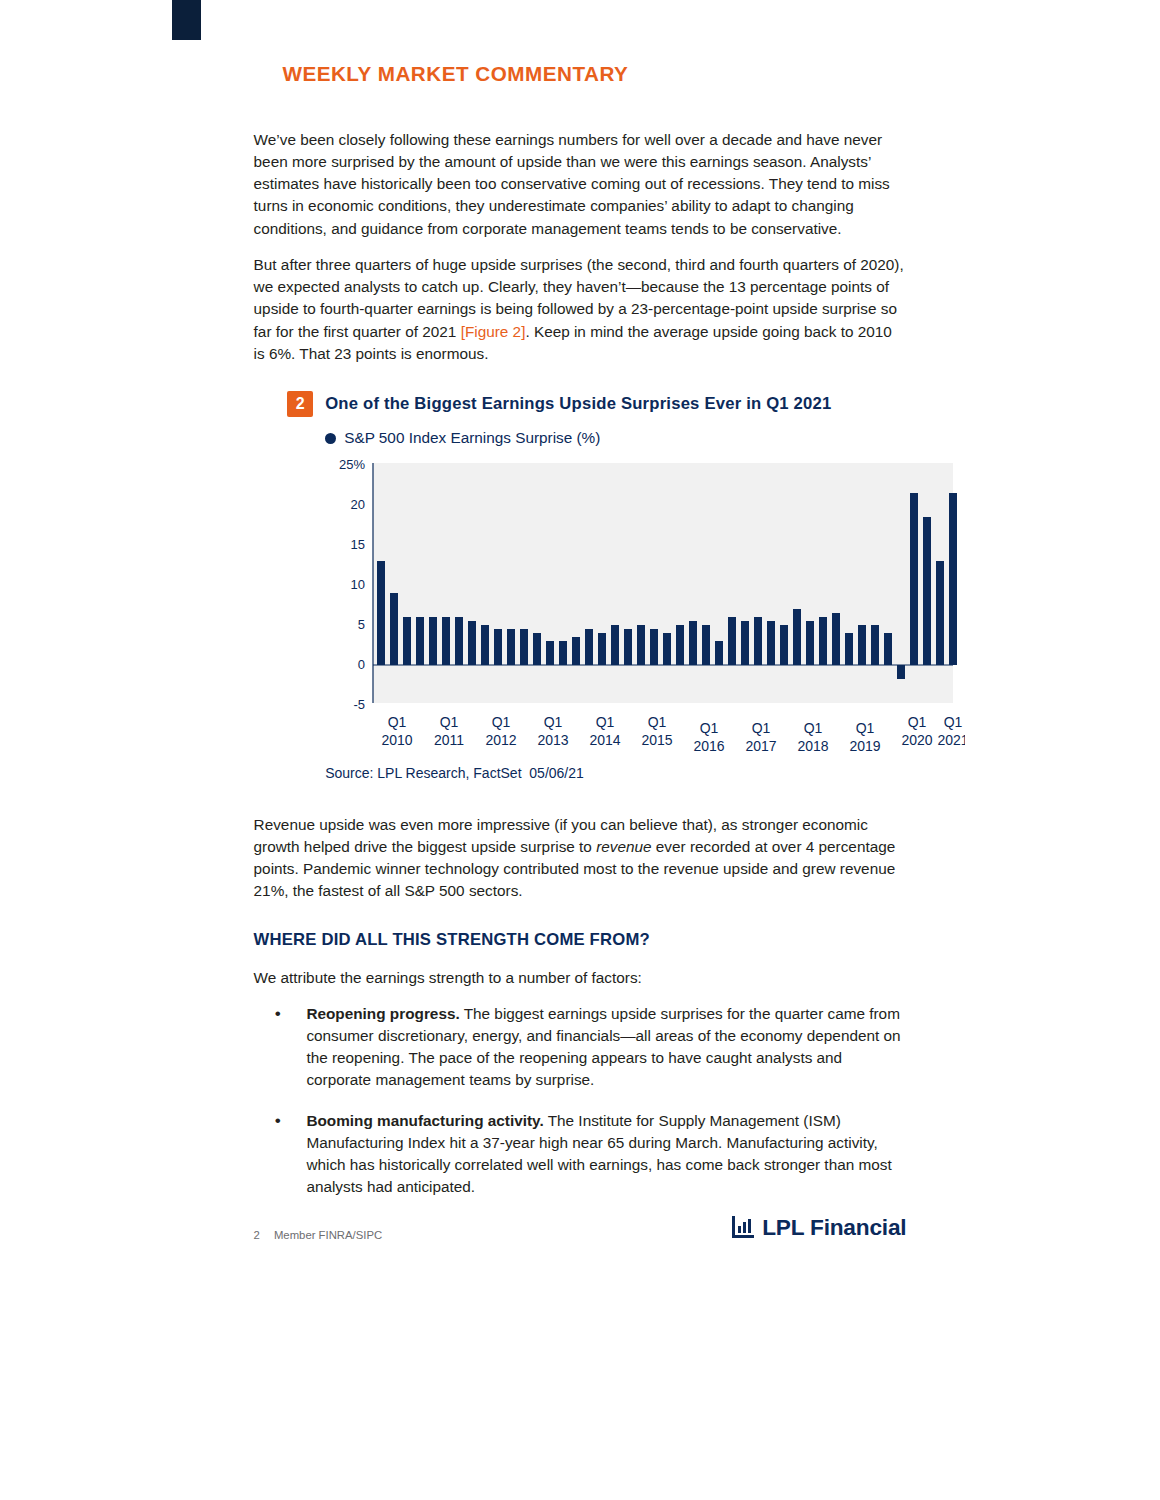Weekly Market Commentary
We’ve been closely following these earnings numbers for well over a decade and have never been more surprised by the amount of upside than we were this earnings season. Analysts’ estimates have historically been too conservative coming out of recessions. They tend to miss turns in economic conditions, they underestimate companies’ ability to adapt to changing conditions, and guidance from corporate management teams tends to be conservative.
But after three quarters of huge upside surprises (the second, third and fourth quarters of 2020), we expected analysts to catch up. Clearly, they haven’t—because the 13 percentage points of upside to fourth-quarter earnings is being followed by a 23-percentage-point upside surprise so far for the first quarter of 2021 [Figure 2]. Keep in mind the average upside going back to 2010 is 6%. That 23 points is enormous.
2
One of the Biggest Earnings Upside Surprises Ever in Q1 2021
S&P 500 Index Earnings Surprise (%)
25% 20 15 10 5 0 -5 Q12010 Q12011 Q12012 Q12013 Q12014 Q12015 Q12016 Q12017 Q12018 Q12019 Q12020 Q12021
Source: LPL Research, FactSet 05/06/21
Revenue upside was even more impressive (if you can believe that), as stronger economic growth helped drive the biggest upside surprise to revenue ever recorded at over 4 percentage points. Pandemic winner technology contributed most to the revenue upside and grew revenue 21%, the fastest of all S&P 500 sectors.
Where Did All This Strength Come From?
We attribute the earnings strength to a number of factors:
Reopening progress. The biggest earnings upside surprises for the quarter came from consumer discretionary, energy, and financials—all areas of the economy dependent on the reopening. The pace of the reopening appears to have caught analysts and corporate management teams by surprise.
Booming manufacturing activity. The Institute for Supply Management (ISM) Manufacturing Index hit a 37-year high near 65 during March. Manufacturing activity, which has historically correlated well with earnings, has come back stronger than most analysts had anticipated.
2 Member FINRA/SIPC
LPL Financial